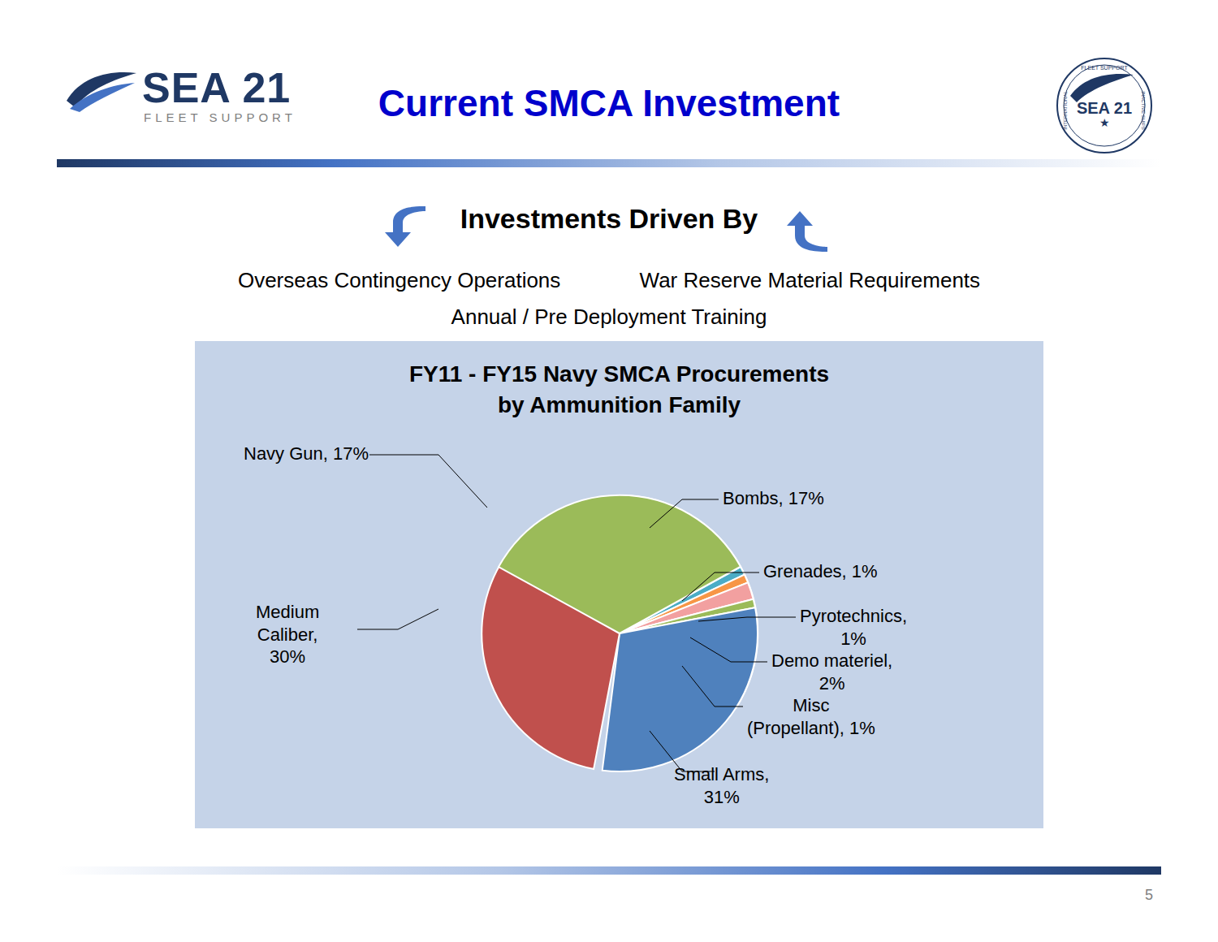SEA 21
FLEET SUPPORT
Current SMCA Investment
SEA 21 ★ FLEET SUPPORT INTERNATIONAL INACTIVE SHIPS
Investments Driven By
Overseas Contingency Operations War Reserve Material Requirements
Annual / Pre Deployment Training
FY11 - FY15 Navy SMCA Procurements
by Ammunition Family
Navy Gun, 17%
Medium
Caliber,
30%
Small Arms,
31%
Bombs, 17%
Grenades, 1%
Pyrotechnics,
1%
Demo materiel,
2%
Misc
(Propellant), 1%
5